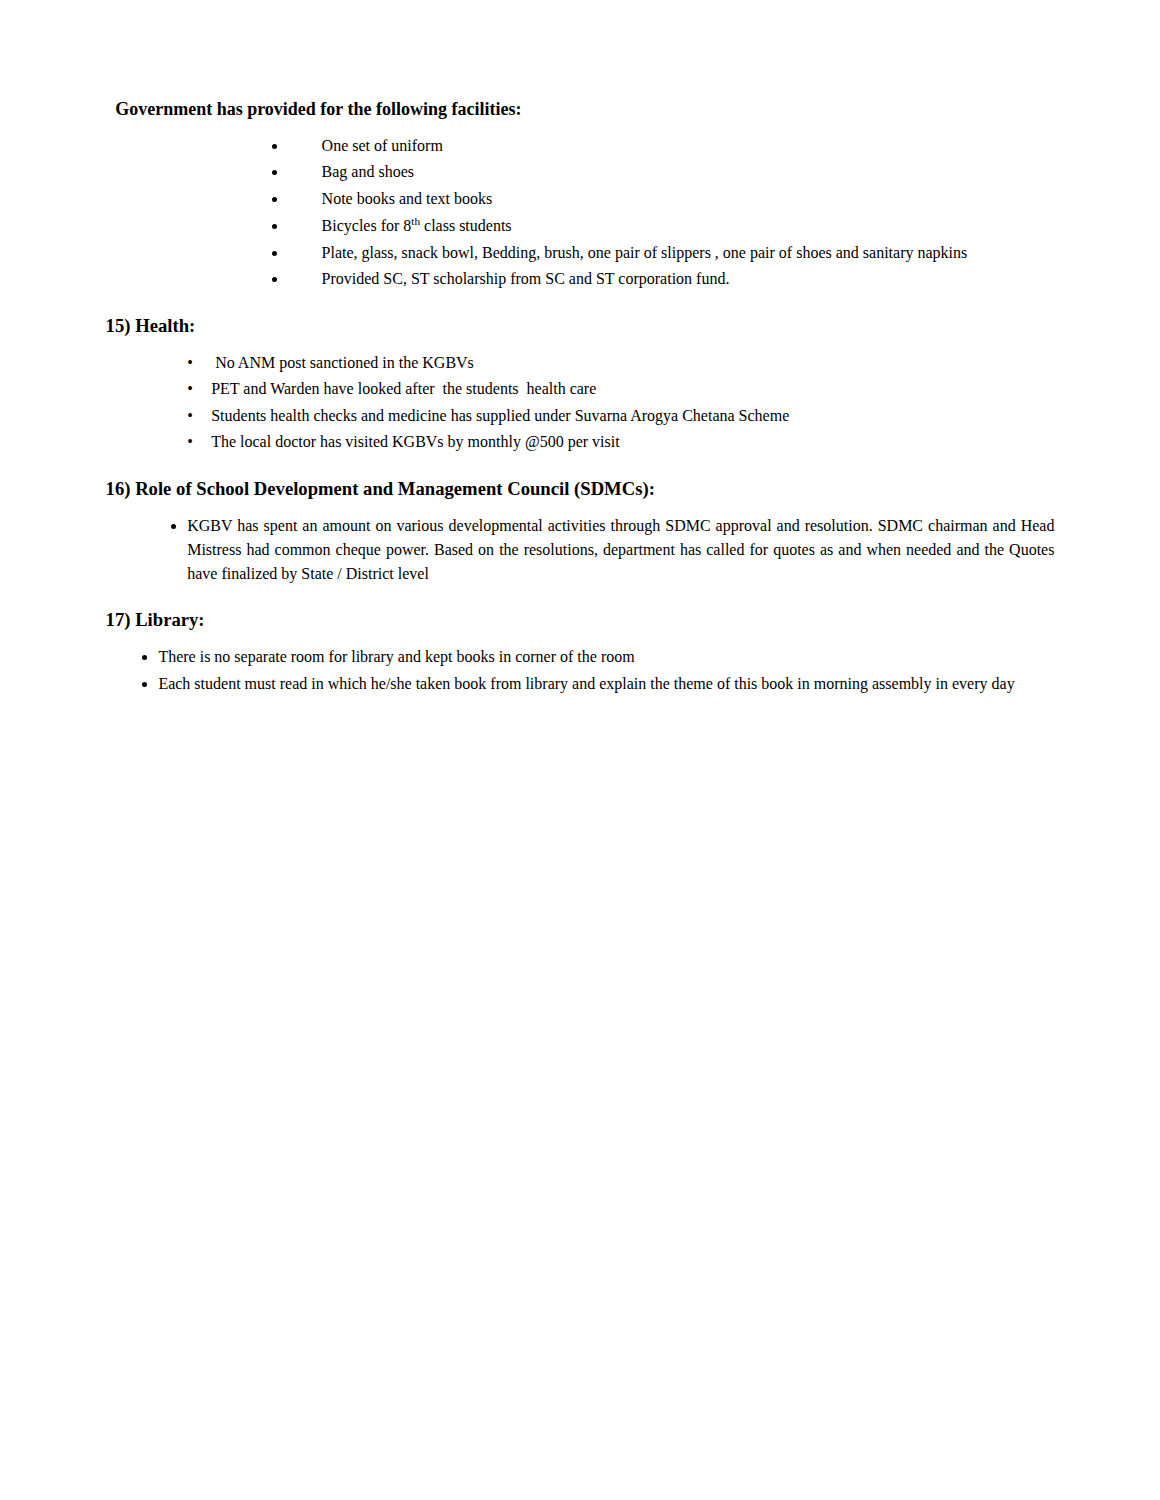Government has provided for the following facilities:
One set of uniform
Bag and shoes
Note books and text books
Bicycles for 8th class students
Plate, glass, snack bowl, Bedding, brush, one pair of slippers , one pair of shoes and sanitary napkins
Provided SC, ST scholarship from SC and ST corporation fund.
15) Health:
No ANM post sanctioned in the KGBVs
PET and Warden have looked after the students health care
Students health checks and medicine has supplied under Suvarna Arogya Chetana Scheme
The local doctor has visited KGBVs by monthly @500 per visit
16) Role of School Development and Management Council (SDMCs):
KGBV has spent an amount on various developmental activities through SDMC approval and resolution. SDMC chairman and Head Mistress had common cheque power. Based on the resolutions, department has called for quotes as and when needed and the Quotes have finalized by State / District level
17) Library:
There is no separate room for library and kept books in corner of the room
Each student must read in which he/she taken book from library and explain the theme of this book in morning assembly in every day